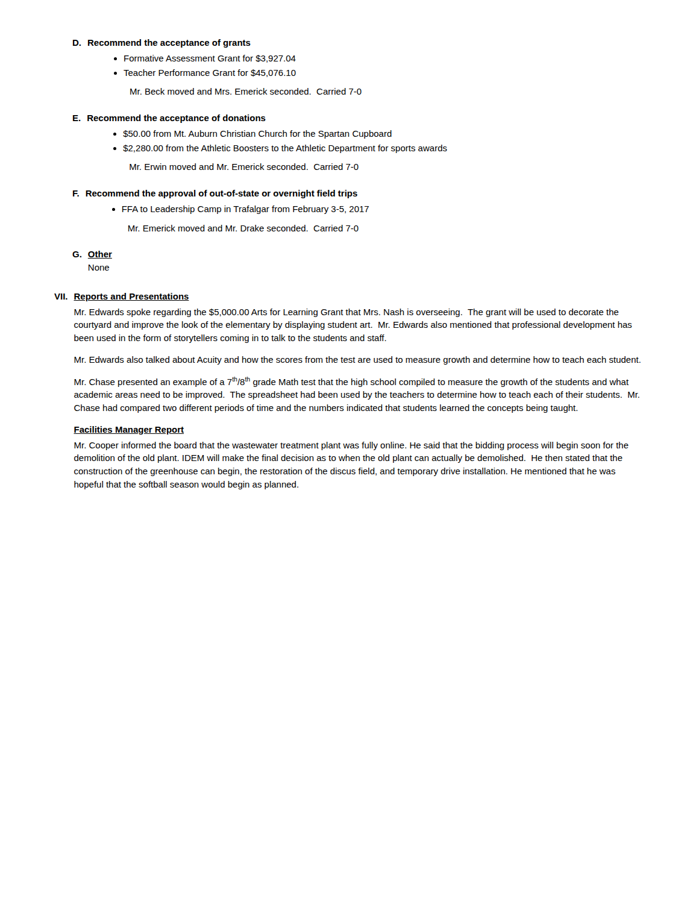D.
Recommend the acceptance of grants
Formative Assessment Grant for $3,927.04
Teacher Performance Grant for $45,076.10
Mr. Beck moved and Mrs. Emerick seconded. Carried 7-0
E.
Recommend the acceptance of donations
$50.00 from Mt. Auburn Christian Church for the Spartan Cupboard
$2,280.00 from the Athletic Boosters to the Athletic Department for sports awards
Mr. Erwin moved and Mr. Emerick seconded. Carried 7-0
F.
Recommend the approval of out-of-state or overnight field trips
FFA to Leadership Camp in Trafalgar from February 3-5, 2017
Mr. Emerick moved and Mr. Drake seconded. Carried 7-0
G.
Other
None
VII.
Reports and Presentations
Mr. Edwards spoke regarding the $5,000.00 Arts for Learning Grant that Mrs. Nash is overseeing. The grant will be used to decorate the courtyard and improve the look of the elementary by displaying student art. Mr. Edwards also mentioned that professional development has been used in the form of storytellers coming in to talk to the students and staff.
Mr. Edwards also talked about Acuity and how the scores from the test are used to measure growth and determine how to teach each student.
Mr. Chase presented an example of a 7th/8th grade Math test that the high school compiled to measure the growth of the students and what academic areas need to be improved. The spreadsheet had been used by the teachers to determine how to teach each of their students. Mr. Chase had compared two different periods of time and the numbers indicated that students learned the concepts being taught.
Facilities Manager Report
Mr. Cooper informed the board that the wastewater treatment plant was fully online. He said that the bidding process will begin soon for the demolition of the old plant. IDEM will make the final decision as to when the old plant can actually be demolished. He then stated that the construction of the greenhouse can begin, the restoration of the discus field, and temporary drive installation. He mentioned that he was hopeful that the softball season would begin as planned.